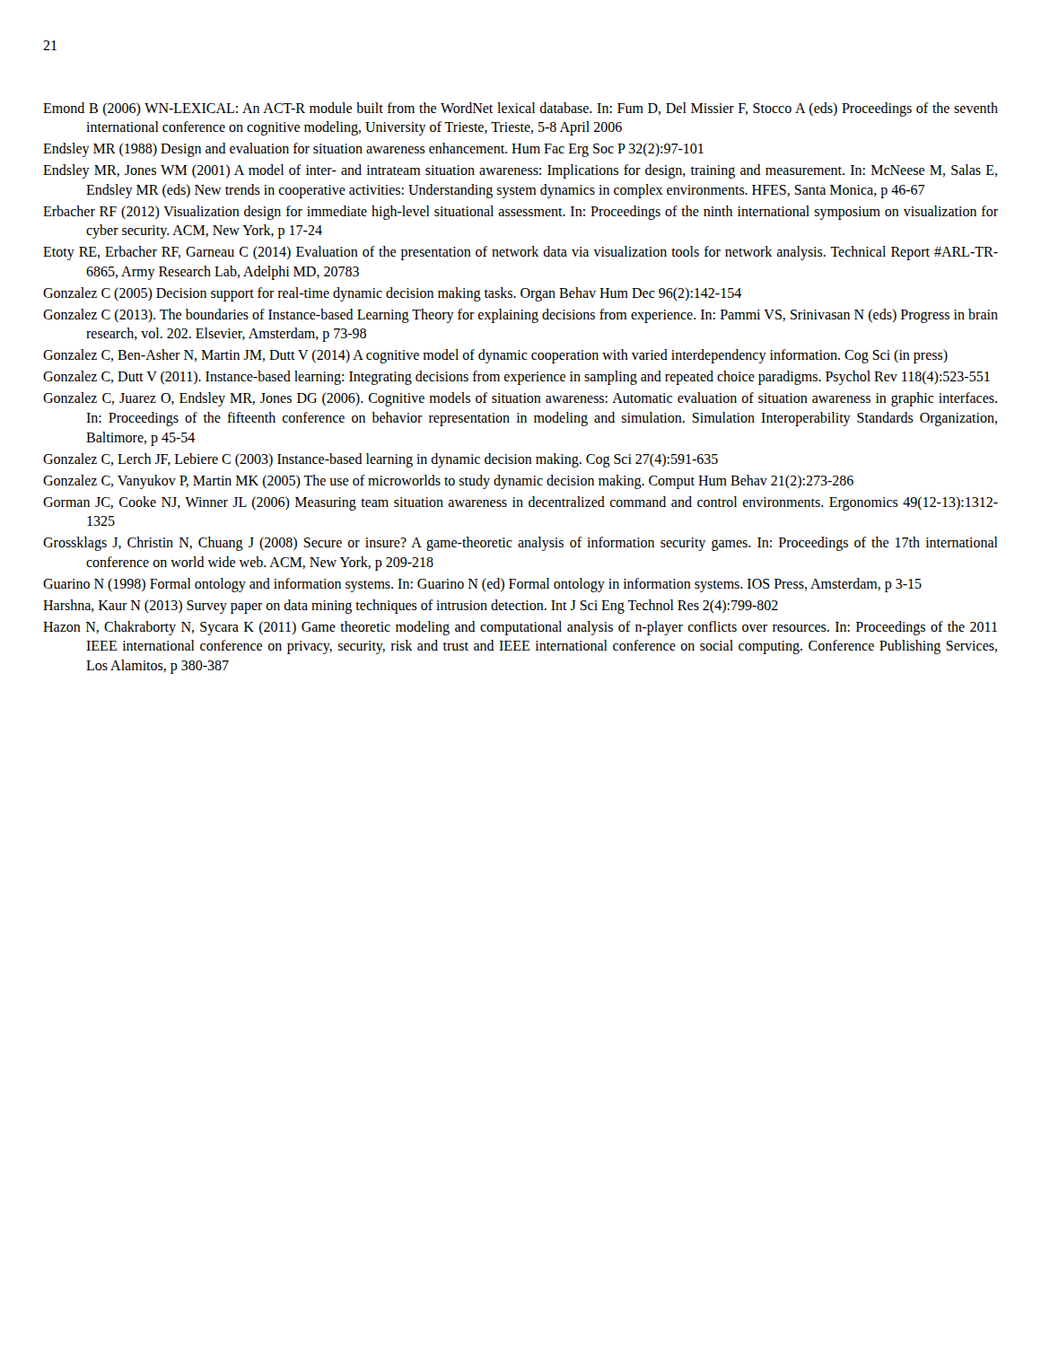21
Emond B (2006) WN-LEXICAL: An ACT-R module built from the WordNet lexical database. In: Fum D, Del Missier F, Stocco A (eds) Proceedings of the seventh international conference on cognitive modeling, University of Trieste, Trieste, 5-8 April 2006
Endsley MR (1988) Design and evaluation for situation awareness enhancement. Hum Fac Erg Soc P 32(2):97-101
Endsley MR, Jones WM (2001) A model of inter- and intrateam situation awareness: Implications for design, training and measurement. In: McNeese M, Salas E, Endsley MR (eds) New trends in cooperative activities: Understanding system dynamics in complex environments. HFES, Santa Monica, p 46-67
Erbacher RF (2012) Visualization design for immediate high-level situational assessment. In: Proceedings of the ninth international symposium on visualization for cyber security. ACM, New York, p 17-24
Etoty RE, Erbacher RF, Garneau C (2014) Evaluation of the presentation of network data via visualization tools for network analysis. Technical Report #ARL-TR-6865, Army Research Lab, Adelphi MD, 20783
Gonzalez C (2005) Decision support for real-time dynamic decision making tasks. Organ Behav Hum Dec 96(2):142-154
Gonzalez C (2013). The boundaries of Instance-based Learning Theory for explaining decisions from experience. In: Pammi VS, Srinivasan N (eds) Progress in brain research, vol. 202. Elsevier, Amsterdam, p 73-98
Gonzalez C, Ben-Asher N, Martin JM, Dutt V (2014) A cognitive model of dynamic cooperation with varied interdependency information. Cog Sci (in press)
Gonzalez C, Dutt V (2011). Instance-based learning: Integrating decisions from experience in sampling and repeated choice paradigms. Psychol Rev 118(4):523-551
Gonzalez C, Juarez O, Endsley MR, Jones DG (2006). Cognitive models of situation awareness: Automatic evaluation of situation awareness in graphic interfaces. In: Proceedings of the fifteenth conference on behavior representation in modeling and simulation. Simulation Interoperability Standards Organization, Baltimore, p 45-54
Gonzalez C, Lerch JF, Lebiere C (2003) Instance-based learning in dynamic decision making. Cog Sci 27(4):591-635
Gonzalez C, Vanyukov P, Martin MK (2005) The use of microworlds to study dynamic decision making. Comput Hum Behav 21(2):273-286
Gorman JC, Cooke NJ, Winner JL (2006) Measuring team situation awareness in decentralized command and control environments. Ergonomics 49(12-13):1312-1325
Grossklags J, Christin N, Chuang J (2008) Secure or insure? A game-theoretic analysis of information security games. In: Proceedings of the 17th international conference on world wide web. ACM, New York, p 209-218
Guarino N (1998) Formal ontology and information systems. In: Guarino N (ed) Formal ontology in information systems. IOS Press, Amsterdam, p 3-15
Harshna, Kaur N (2013) Survey paper on data mining techniques of intrusion detection. Int J Sci Eng Technol Res 2(4):799-802
Hazon N, Chakraborty N, Sycara K (2011) Game theoretic modeling and computational analysis of n-player conflicts over resources. In: Proceedings of the 2011 IEEE international conference on privacy, security, risk and trust and IEEE international conference on social computing. Conference Publishing Services, Los Alamitos, p 380-387